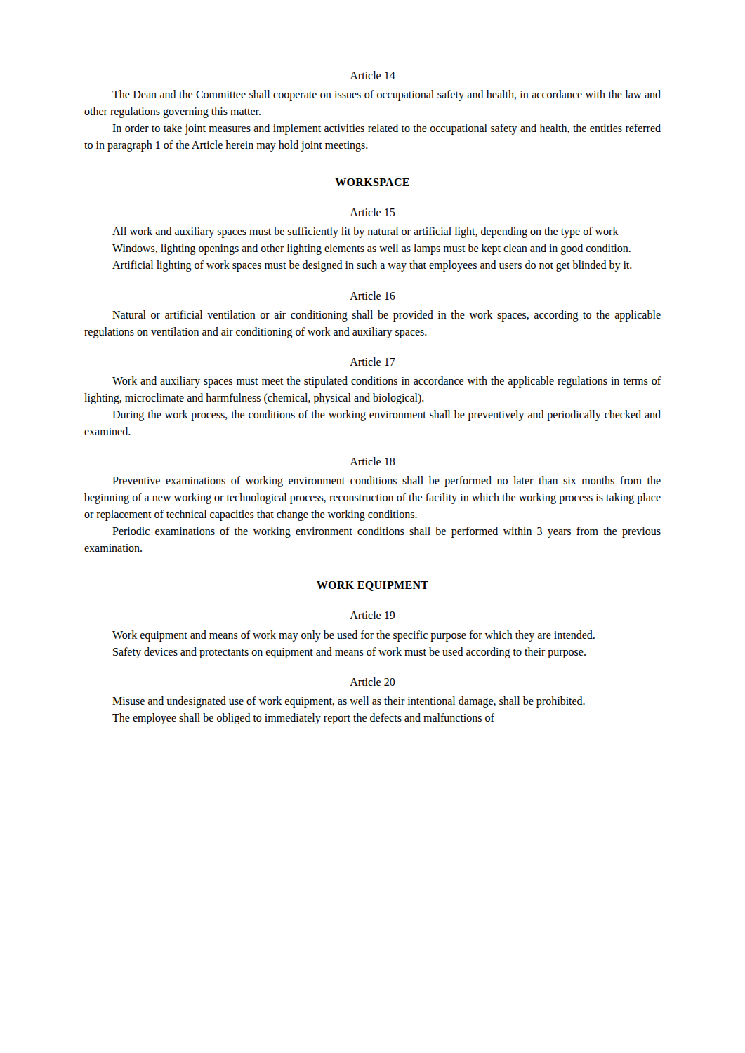Article 14
The Dean and the Committee shall cooperate on issues of occupational safety and health, in accordance with the law and other regulations governing this matter.
In order to take joint measures and implement activities related to the occupational safety and health, the entities referred to in paragraph 1 of the Article herein may hold joint meetings.
WORKSPACE
Article 15
All work and auxiliary spaces must be sufficiently lit by natural or artificial light, depending on the type of work
Windows, lighting openings and other lighting elements as well as lamps must be kept clean and in good condition.
Artificial lighting of work spaces must be designed in such a way that employees and users do not get blinded by it.
Article 16
Natural or artificial ventilation or air conditioning shall be provided in the work spaces, according to the applicable regulations on ventilation and air conditioning of work and auxiliary spaces.
Article 17
Work and auxiliary spaces must meet the stipulated conditions in accordance with the applicable regulations in terms of lighting, microclimate and harmfulness (chemical, physical and biological).
During the work process, the conditions of the working environment shall be preventively and periodically checked and examined.
Article 18
Preventive examinations of working environment conditions shall be performed no later than six months from the beginning of a new working or technological process, reconstruction of the facility in which the working process is taking place or replacement of technical capacities that change the working conditions.
Periodic examinations of the working environment conditions shall be performed within 3 years from the previous examination.
WORK EQUIPMENT
Article 19
Work equipment and means of work may only be used for the specific purpose for which they are intended.
Safety devices and protectants on equipment and means of work must be used according to their purpose.
Article 20
Misuse and undesignated use of work equipment, as well as their intentional damage, shall be prohibited.
The employee shall be obliged to immediately report the defects and malfunctions of